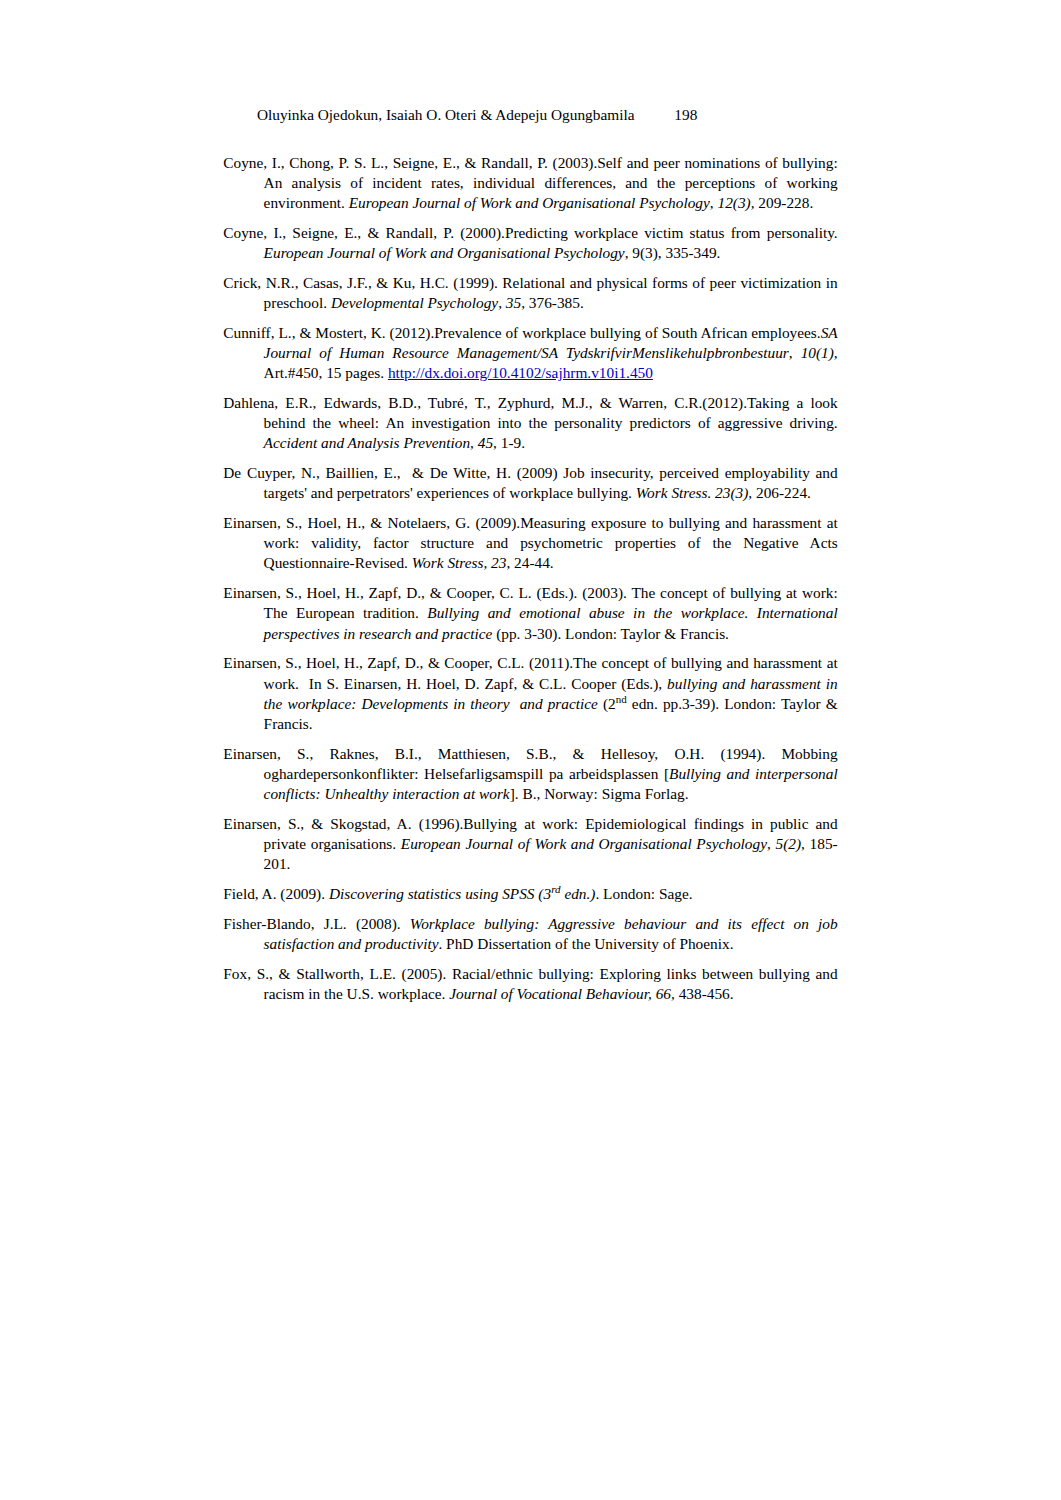Oluyinka Ojedokun, Isaiah O. Oteri & Adepeju Ogungbamila 198
Coyne, I., Chong, P. S. L., Seigne, E., & Randall, P. (2003).Self and peer nominations of bullying: An analysis of incident rates, individual differences, and the perceptions of working environment. European Journal of Work and Organisational Psychology, 12(3), 209-228.
Coyne, I., Seigne, E., & Randall, P. (2000).Predicting workplace victim status from personality. European Journal of Work and Organisational Psychology, 9(3), 335-349.
Crick, N.R., Casas, J.F., & Ku, H.C. (1999). Relational and physical forms of peer victimization in preschool. Developmental Psychology, 35, 376-385.
Cunniff, L., & Mostert, K. (2012).Prevalence of workplace bullying of South African employees.SA Journal of Human Resource Management/SA TydskrifvirMenslikehulpbronbestuur, 10(1), Art.#450, 15 pages. http://dx.doi.org/10.4102/sajhrm.v10i1.450
Dahlena, E.R., Edwards, B.D., Tubré, T., Zyphurd, M.J., & Warren, C.R.(2012).Taking a look behind the wheel: An investigation into the personality predictors of aggressive driving. Accident and Analysis Prevention, 45, 1-9.
De Cuyper, N., Baillien, E., & De Witte, H. (2009) Job insecurity, perceived employability and targets' and perpetrators' experiences of workplace bullying. Work Stress. 23(3), 206-224.
Einarsen, S., Hoel, H., & Notelaers, G. (2009).Measuring exposure to bullying and harassment at work: validity, factor structure and psychometric properties of the Negative Acts Questionnaire-Revised. Work Stress, 23, 24-44.
Einarsen, S., Hoel, H., Zapf, D., & Cooper, C. L. (Eds.). (2003). The concept of bullying at work: The European tradition. Bullying and emotional abuse in the workplace. International perspectives in research and practice (pp. 3-30). London: Taylor & Francis.
Einarsen, S., Hoel, H., Zapf, D., & Cooper, C.L. (2011).The concept of bullying and harassment at work. In S. Einarsen, H. Hoel, D. Zapf, & C.L. Cooper (Eds.), bullying and harassment in the workplace: Developments in theory and practice (2nd edn. pp.3-39). London: Taylor & Francis.
Einarsen, S., Raknes, B.I., Matthiesen, S.B., & Hellesoy, O.H. (1994). Mobbing oghardepersonkonflikter: Helsefarligsamspill pa arbeidsplassen [Bullying and interpersonal conflicts: Unhealthy interaction at work]. B., Norway: Sigma Forlag.
Einarsen, S., & Skogstad, A. (1996).Bullying at work: Epidemiological findings in public and private organisations. European Journal of Work and Organisational Psychology, 5(2), 185-201.
Field, A. (2009). Discovering statistics using SPSS (3rd edn.). London: Sage.
Fisher-Blando, J.L. (2008). Workplace bullying: Aggressive behaviour and its effect on job satisfaction and productivity. PhD Dissertation of the University of Phoenix.
Fox, S., & Stallworth, L.E. (2005). Racial/ethnic bullying: Exploring links between bullying and racism in the U.S. workplace. Journal of Vocational Behaviour, 66, 438-456.